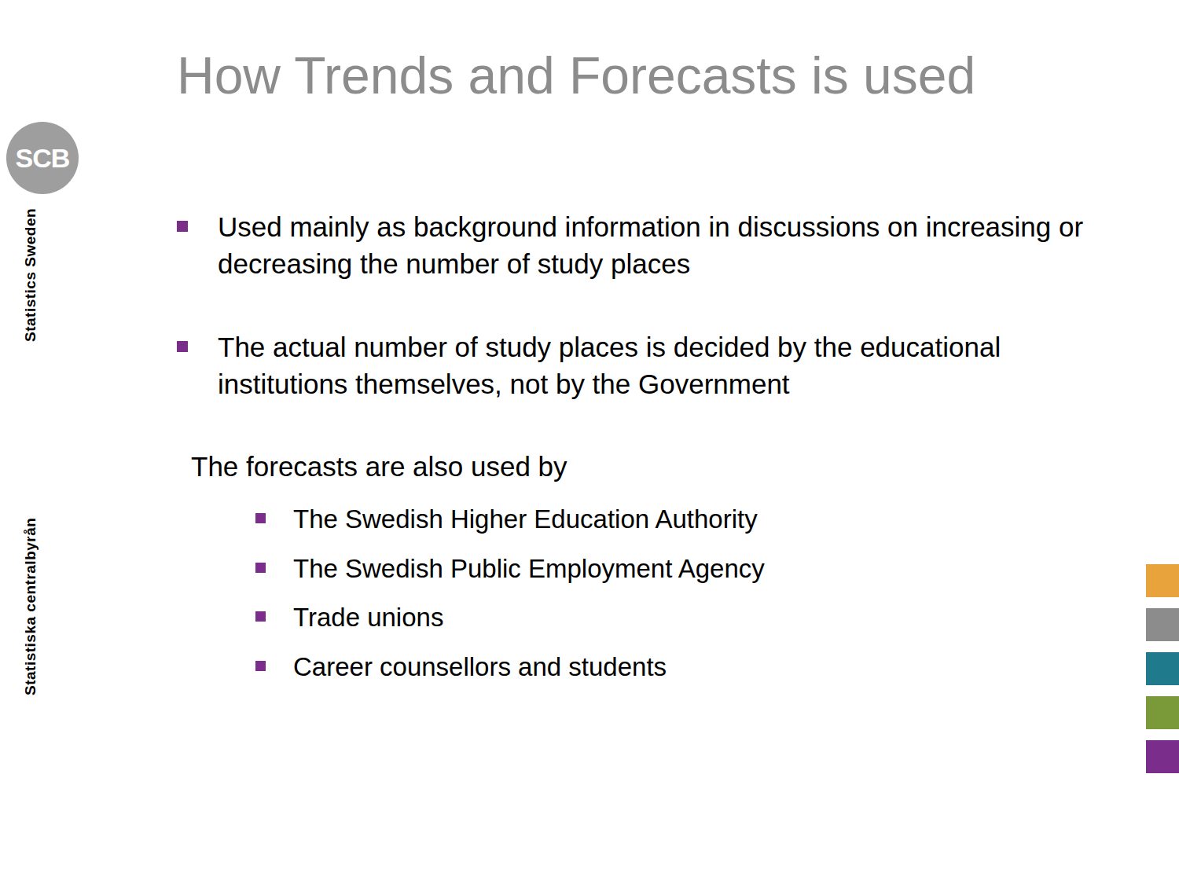Statistics Sweden
Statistiska centralbyrån
SCB
How Trends and Forecasts is used
Used mainly as background information in discussions on increasing or decreasing the number of study places
The actual number of study places is decided by the educational institutions themselves, not by the Government
The forecasts are also used by
The Swedish Higher Education Authority
The Swedish Public Employment Agency
Trade unions
Career counsellors and students